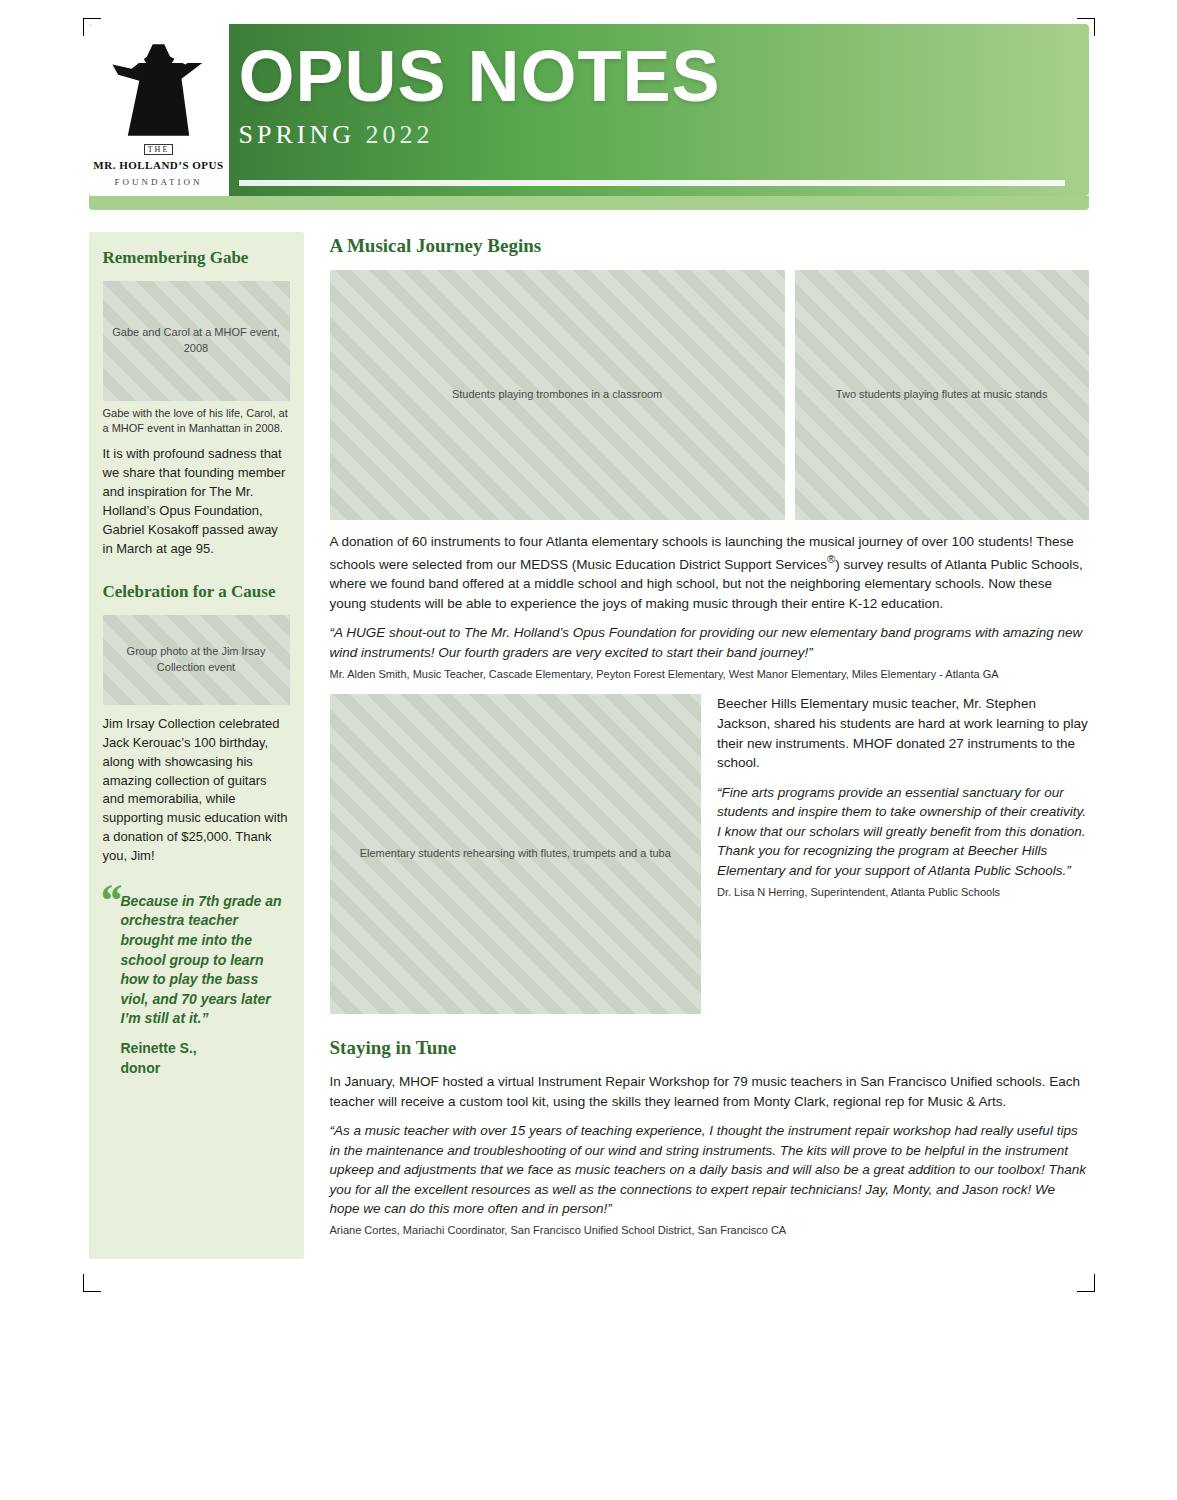THE
MR. HOLLAND’S OPUS
FOUNDATION
OPUS NOTES
SPRING 2022
Remembering Gabe
Gabe with the love of his life, Carol, at a MHOF event in Manhattan in 2008.
It is with profound sadness that we share that founding member and inspiration for The Mr. Holland’s Opus Foundation, Gabriel Kosakoff passed away in March at age 95.
Celebration for a Cause
Jim Irsay Collection celebrated Jack Kerouac’s 100 birthday, along with showcasing his amazing collection of guitars and memorabilia, while supporting music education with a donation of $25,000. Thank you, Jim!
Because in 7th grade an orchestra teacher brought me into the school group to learn how to play the bass viol, and 70 years later I’m still at it.” Reinette S.,
donor
A Musical Journey Begins
A donation of 60 instruments to four Atlanta elementary schools is launching the musical journey of over 100 students! These schools were selected from our MEDSS (Music Education District Support Services®) survey results of Atlanta Public Schools, where we found band offered at a middle school and high school, but not the neighboring elementary schools. Now these young students will be able to experience the joys of making music through their entire K-12 education.
“A HUGE shout-out to The Mr. Holland’s Opus Foundation for providing our new elementary band programs with amazing new wind instruments! Our fourth graders are very excited to start their band journey!”
Mr. Alden Smith, Music Teacher, Cascade Elementary, Peyton Forest Elementary, West Manor Elementary, Miles Elementary - Atlanta GA
Beecher Hills Elementary music teacher, Mr. Stephen Jackson, shared his students are hard at work learning to play their new instruments. MHOF donated 27 instruments to the school.
“Fine arts programs provide an essential sanctuary for our students and inspire them to take ownership of their creativity. I know that our scholars will greatly benefit from this donation. Thank you for recognizing the program at Beecher Hills Elementary and for your support of Atlanta Public Schools.”
Dr. Lisa N Herring, Superintendent, Atlanta Public Schools
Staying in Tune
In January, MHOF hosted a virtual Instrument Repair Workshop for 79 music teachers in San Francisco Unified schools. Each teacher will receive a custom tool kit, using the skills they learned from Monty Clark, regional rep for Music & Arts.
“As a music teacher with over 15 years of teaching experience, I thought the instrument repair workshop had really useful tips in the maintenance and troubleshooting of our wind and string instruments. The kits will prove to be helpful in the instrument upkeep and adjustments that we face as music teachers on a daily basis and will also be a great addition to our toolbox! Thank you for all the excellent resources as well as the connections to expert repair technicians! Jay, Monty, and Jason rock! We hope we can do this more often and in person!”
Ariane Cortes, Mariachi Coordinator, San Francisco Unified School District, San Francisco CA